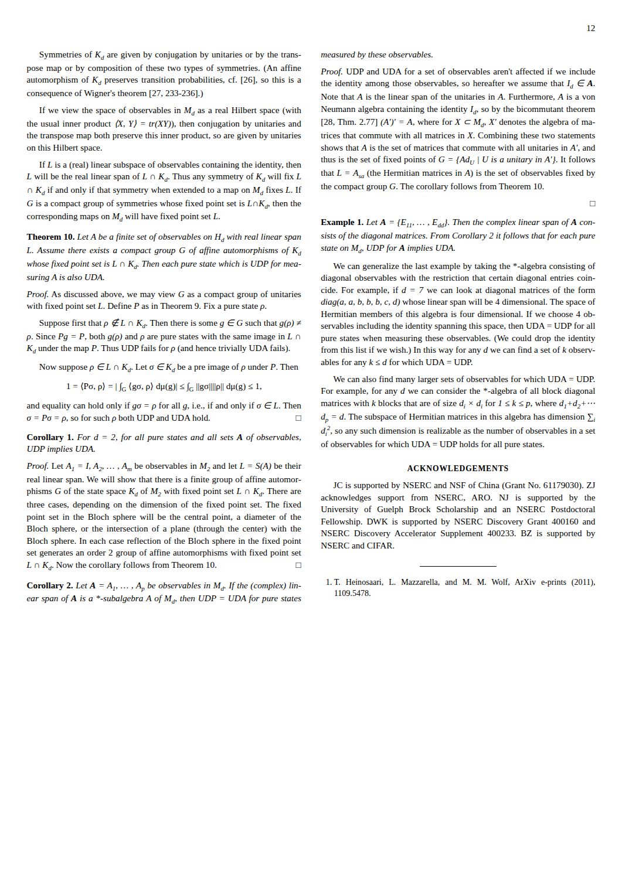12
Symmetries of Kd are given by conjugation by unitaries or by the transpose map or by composition of these two types of symmetries. (An affine automorphism of Kd preserves transition probabilities, cf. [26], so this is a consequence of Wigner's theorem [27, 233-236].)
If we view the space of observables in Md as a real Hilbert space (with the usual inner product ⟨X, Y⟩ = tr(XY)), then conjugation by unitaries and the transpose map both preserve this inner product, so are given by unitaries on this Hilbert space.
If L is a (real) linear subspace of observables containing the identity, then L will be the real linear span of L ∩ Kd. Thus any symmetry of Kd will fix L ∩ Kd if and only if that symmetry when extended to a map on Md fixes L. If G is a compact group of symmetries whose fixed point set is L∩Kd, then the corresponding maps on Md will have fixed point set L.
Theorem 10. Let A be a finite set of observables on Hd with real linear span L. Assume there exists a compact group G of affine automorphisms of Kd whose fixed point set is L ∩ Kd. Then each pure state which is UDP for measuring A is also UDA.
Proof. As discussed above, we may view G as a compact group of unitaries with fixed point set L. Define P as in Theorem 9. Fix a pure state ρ.
Suppose first that ρ ∉ L ∩ Kd. Then there is some g ∈ G such that g(ρ) ≠ ρ. Since Pg = P, both g(ρ) and ρ are pure states with the same image in L ∩ Kd under the map P. Thus UDP fails for ρ (and hence trivially UDA fails).
Now suppose ρ ∈ L ∩ Kd. Let σ ∈ Kd be a pre image of ρ under P. Then
1 = ⟨Pσ, ρ⟩ = | ∫G ⟨gσ, ρ⟩ dμ(g)| ≤ ∫G ||gσ||||ρ|| dμ(g) ≤ 1,
and equality can hold only if gσ = ρ for all g, i.e., if and only if σ ∈ L. Then σ = Pσ = ρ, so for such ρ both UDP and UDA hold. □
Corollary 1. For d = 2, for all pure states and all sets A of observables, UDP implies UDA.
Proof. Let A1 = I, A2, … , Am be observables in M2 and let L = S(A) be their real linear span. We will show that there is a finite group of affine automorphisms G of the state space Kd of M2 with fixed point set L ∩ Kd. There are three cases, depending on the dimension of the fixed point set. The fixed point set in the Bloch sphere will be the central point, a diameter of the Bloch sphere, or the intersection of a plane (through the center) with the Bloch sphere. In each case reflection of the Bloch sphere in the fixed point set generates an order 2 group of affine automorphisms with fixed point set L ∩ Kd. Now the corollary follows from Theorem 10. □
Corollary 2. Let A = A1, … , Ap be observables in Md. If the (complex) linear span of A is a *-subalgebra A of Md, then UDP = UDA for pure states measured by these observables.
Proof. UDP and UDA for a set of observables aren't affected if we include the identity among those observables, so hereafter we assume that Id ∈ A. Note that A is the linear span of the unitaries in A. Furthermore, A is a von Neumann algebra containing the identity Id, so by the bicommutant theorem [28, Thm. 2.77] (A′)′ = A, where for X ⊂ Md, X′ denotes the algebra of matrices that commute with all matrices in X. Combining these two statements shows that A is the set of matrices that commute with all unitaries in A′, and thus is the set of fixed points of G = {AdU | U is a unitary in A′}. It follows that L = Asa (the Hermitian matrices in A) is the set of observables fixed by the compact group G. The corollary follows from Theorem 10.
□
Example 1. Let A = {E11, … , Edd}. Then the complex linear span of A consists of the diagonal matrices. From Corollary 2 it follows that for each pure state on Md, UDP for A implies UDA.
We can generalize the last example by taking the *-algebra consisting of diagonal observables with the restriction that certain diagonal entries coincide. For example, if d = 7 we can look at diagonal matrices of the form diag(a, a, b, b, b, c, d) whose linear span will be 4 dimensional. The space of Hermitian members of this algebra is four dimensional. If we choose 4 observables including the identity spanning this space, then UDA = UDP for all pure states when measuring these observables. (We could drop the identity from this list if we wish.) In this way for any d we can find a set of k observables for any k ≤ d for which UDA = UDP.
We can also find many larger sets of observables for which UDA = UDP. For example, for any d we can consider the *-algebra of all block diagonal matrices with k blocks that are of size di × di for 1 ≤ k ≤ p, where d1+d2+⋯dp = d. The subspace of Hermitian matrices in this algebra has dimension ∑i di2, so any such dimension is realizable as the number of observables in a set of observables for which UDA = UDP holds for all pure states.
ACKNOWLEDGEMENTS
JC is supported by NSERC and NSF of China (Grant No. 61179030). ZJ acknowledges support from NSERC, ARO. NJ is supported by the University of Guelph Brock Scholarship and an NSERC Postdoctoral Fellowship. DWK is supported by NSERC Discovery Grant 400160 and NSERC Discovery Accelerator Supplement 400233. BZ is supported by NSERC and CIFAR.
T. Heinosaari, L. Mazzarella, and M. M. Wolf, ArXiv e-prints (2011), 1109.5478.